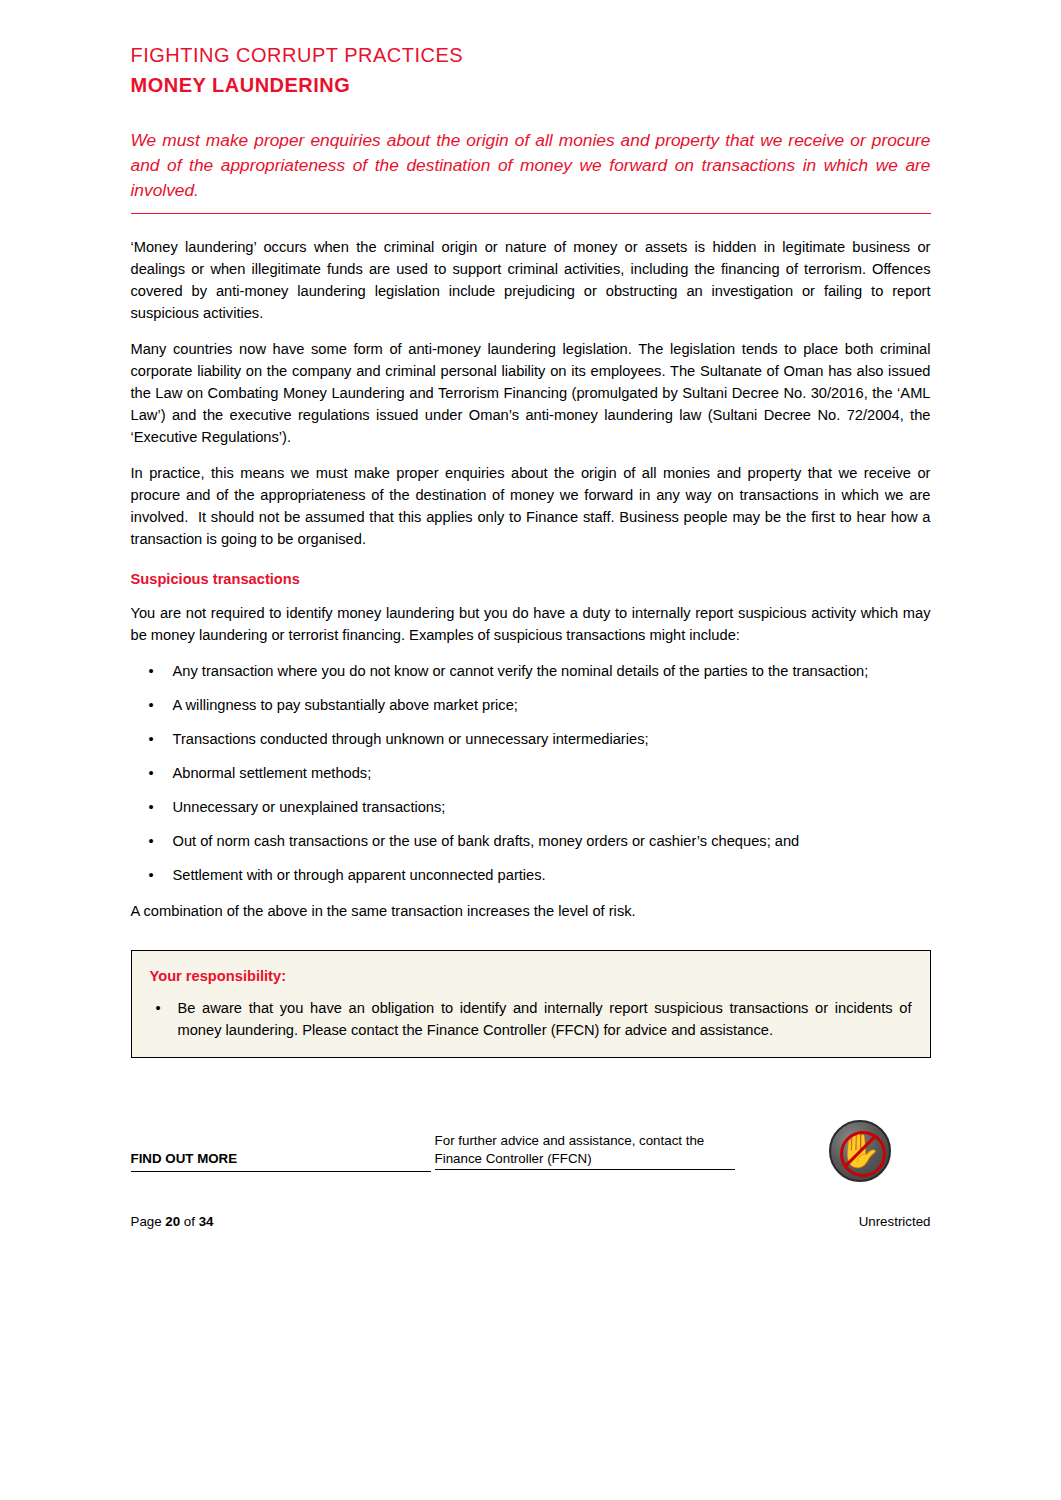FIGHTING CORRUPT PRACTICES
MONEY LAUNDERING
We must make proper enquiries about the origin of all monies and property that we receive or procure and of the appropriateness of the destination of money we forward on transactions in which we are involved.
‘Money laundering’ occurs when the criminal origin or nature of money or assets is hidden in legitimate business or dealings or when illegitimate funds are used to support criminal activities, including the financing of terrorism. Offences covered by anti-money laundering legislation include prejudicing or obstructing an investigation or failing to report suspicious activities.
Many countries now have some form of anti-money laundering legislation. The legislation tends to place both criminal corporate liability on the company and criminal personal liability on its employees. The Sultanate of Oman has also issued the Law on Combating Money Laundering and Terrorism Financing (promulgated by Sultani Decree No. 30/2016, the ‘AML Law’) and the executive regulations issued under Oman’s anti-money laundering law (Sultani Decree No. 72/2004, the ‘Executive Regulations’).
In practice, this means we must make proper enquiries about the origin of all monies and property that we receive or procure and of the appropriateness of the destination of money we forward in any way on transactions in which we are involved. It should not be assumed that this applies only to Finance staff. Business people may be the first to hear how a transaction is going to be organised.
Suspicious transactions
You are not required to identify money laundering but you do have a duty to internally report suspicious activity which may be money laundering or terrorist financing. Examples of suspicious transactions might include:
Any transaction where you do not know or cannot verify the nominal details of the parties to the transaction;
A willingness to pay substantially above market price;
Transactions conducted through unknown or unnecessary intermediaries;
Abnormal settlement methods;
Unnecessary or unexplained transactions;
Out of norm cash transactions or the use of bank drafts, money orders or cashier’s cheques; and
Settlement with or through apparent unconnected parties.
A combination of the above in the same transaction increases the level of risk.
Your responsibility:
Be aware that you have an obligation to identify and internally report suspicious transactions or incidents of money laundering. Please contact the Finance Controller (FFCN) for advice and assistance.
FIND OUT MORE
For further advice and assistance, contact the Finance Controller (FFCN)
✋
Page 20 of 34
Unrestricted